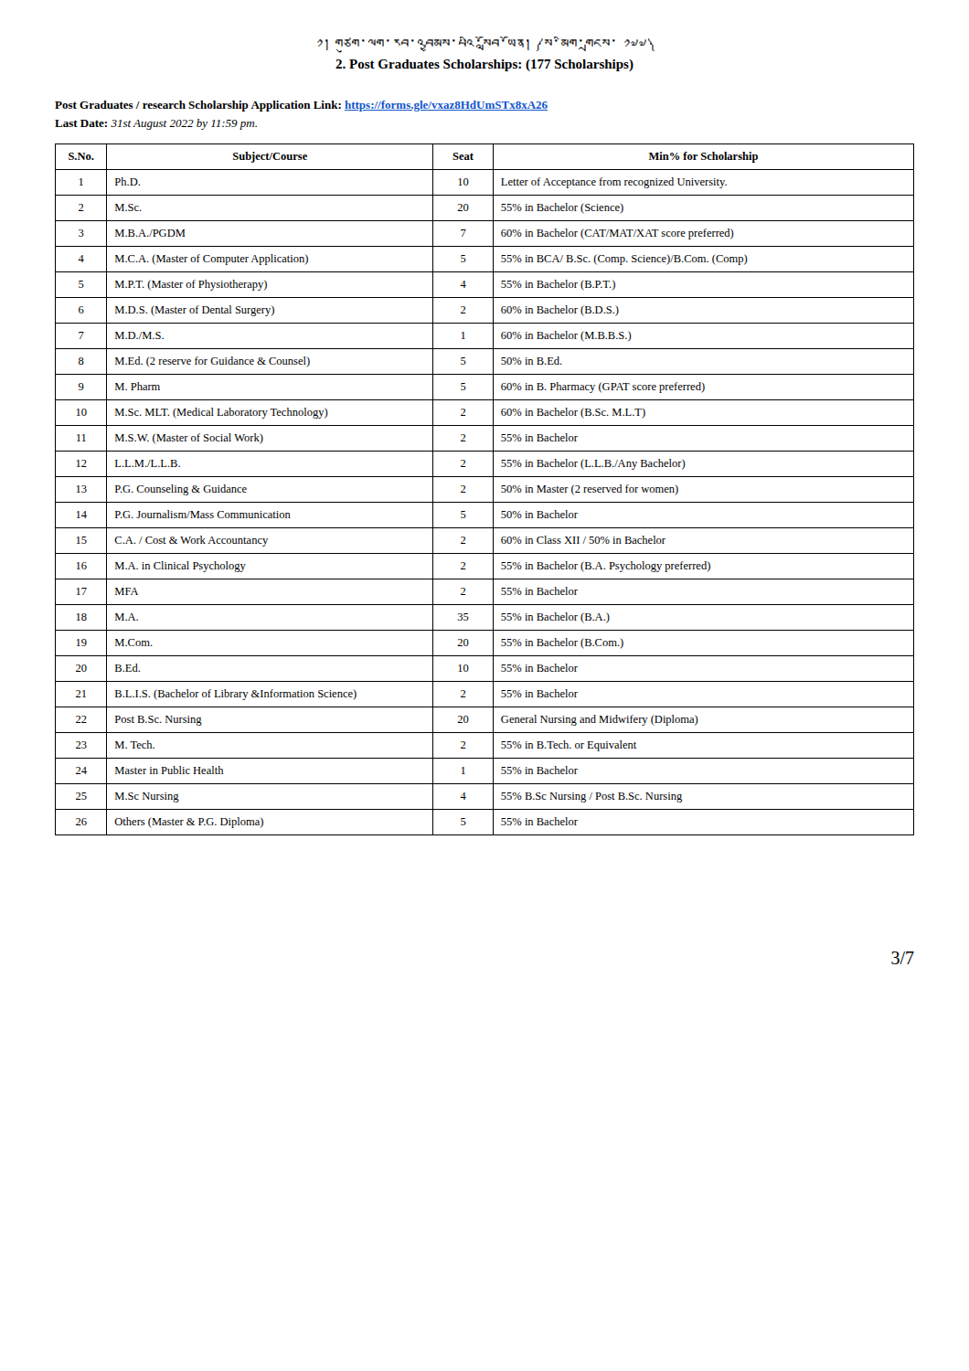༡། གཙུག་ལག་རབ་འབྱམས་པའི་སློབ་ཡོན། ༼ས་མིག་གྲངས་ ༡༧༧༽
2. Post Graduates Scholarships: (177 Scholarships)
Post Graduates / research Scholarship Application Link: https://forms.gle/vxaz8HdUmSTx8xA26
Last Date: 31st August 2022 by 11:59 pm.
| S.No. | Subject/Course | Seat | Min% for Scholarship |
| --- | --- | --- | --- |
| 1 | Ph.D. | 10 | Letter of Acceptance from recognized University. |
| 2 | M.Sc. | 20 | 55% in Bachelor (Science) |
| 3 | M.B.A./PGDM | 7 | 60% in Bachelor (CAT/MAT/XAT score preferred) |
| 4 | M.C.A. (Master of Computer Application) | 5 | 55% in BCA/ B.Sc. (Comp. Science)/B.Com. (Comp) |
| 5 | M.P.T. (Master of Physiotherapy) | 4 | 55% in Bachelor (B.P.T.) |
| 6 | M.D.S. (Master of Dental Surgery) | 2 | 60% in Bachelor (B.D.S.) |
| 7 | M.D./M.S. | 1 | 60% in Bachelor (M.B.B.S.) |
| 8 | M.Ed. (2 reserve for Guidance & Counsel) | 5 | 50% in B.Ed. |
| 9 | M. Pharm | 5 | 60% in B. Pharmacy (GPAT score preferred) |
| 10 | M.Sc. MLT. (Medical Laboratory Technology) | 2 | 60% in Bachelor (B.Sc. M.L.T) |
| 11 | M.S.W. (Master of Social Work) | 2 | 55% in Bachelor |
| 12 | L.L.M./L.L.B. | 2 | 55% in Bachelor (L.L.B./Any Bachelor) |
| 13 | P.G. Counseling & Guidance | 2 | 50% in Master (2 reserved for women) |
| 14 | P.G. Journalism/Mass Communication | 5 | 50% in Bachelor |
| 15 | C.A. / Cost & Work Accountancy | 2 | 60% in Class XII / 50% in Bachelor |
| 16 | M.A. in Clinical Psychology | 2 | 55% in Bachelor (B.A. Psychology preferred) |
| 17 | MFA | 2 | 55% in Bachelor |
| 18 | M.A. | 35 | 55% in Bachelor (B.A.) |
| 19 | M.Com. | 20 | 55% in Bachelor (B.Com.) |
| 20 | B.Ed. | 10 | 55% in Bachelor |
| 21 | B.L.I.S. (Bachelor of Library &Information Science) | 2 | 55% in Bachelor |
| 22 | Post B.Sc. Nursing | 20 | General Nursing and Midwifery (Diploma) |
| 23 | M. Tech. | 2 | 55% in B.Tech. or Equivalent |
| 24 | Master in Public Health | 1 | 55% in Bachelor |
| 25 | M.Sc Nursing | 4 | 55% B.Sc Nursing / Post B.Sc. Nursing |
| 26 | Others (Master & P.G. Diploma) | 5 | 55% in Bachelor |
3/7